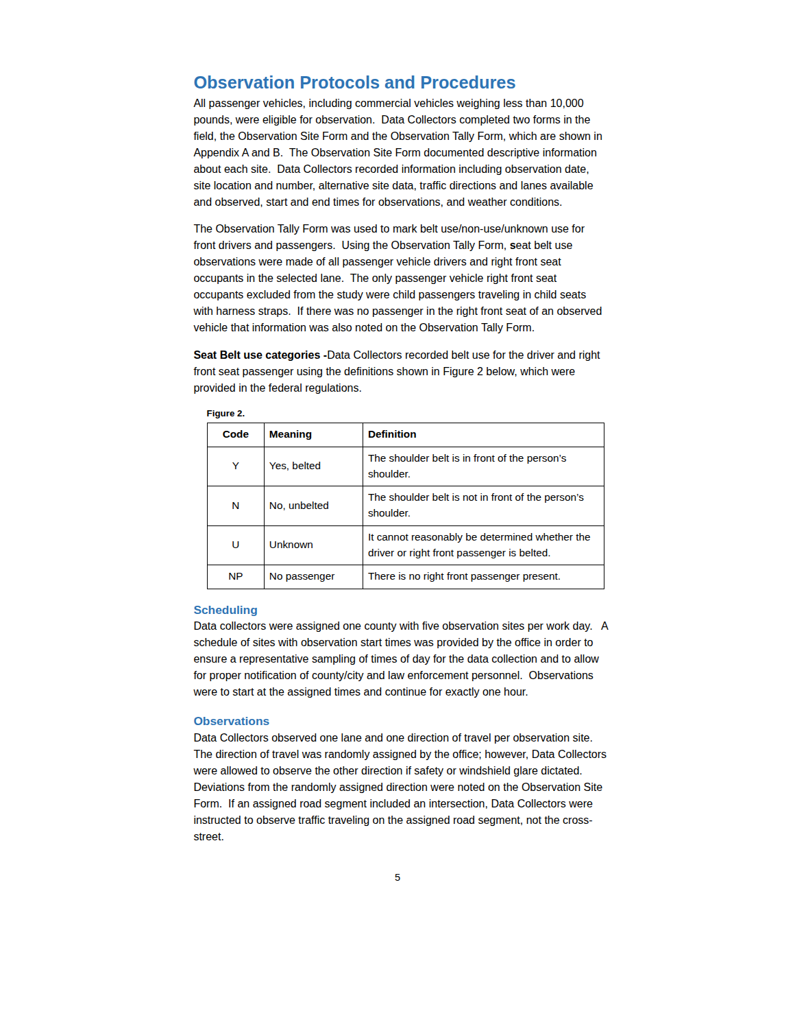Observation Protocols and Procedures
All passenger vehicles, including commercial vehicles weighing less than 10,000 pounds, were eligible for observation. Data Collectors completed two forms in the field, the Observation Site Form and the Observation Tally Form, which are shown in Appendix A and B. The Observation Site Form documented descriptive information about each site. Data Collectors recorded information including observation date, site location and number, alternative site data, traffic directions and lanes available and observed, start and end times for observations, and weather conditions.
The Observation Tally Form was used to mark belt use/non-use/unknown use for front drivers and passengers. Using the Observation Tally Form, seat belt use observations were made of all passenger vehicle drivers and right front seat occupants in the selected lane. The only passenger vehicle right front seat occupants excluded from the study were child passengers traveling in child seats with harness straps. If there was no passenger in the right front seat of an observed vehicle that information was also noted on the Observation Tally Form.
Seat Belt use categories -Data Collectors recorded belt use for the driver and right front seat passenger using the definitions shown in Figure 2 below, which were provided in the federal regulations.
Figure 2.
| Code | Meaning | Definition |
| --- | --- | --- |
| Y | Yes, belted | The shoulder belt is in front of the person’s shoulder. |
| N | No, unbelted | The shoulder belt is not in front of the person’s shoulder. |
| U | Unknown | It cannot reasonably be determined whether the driver or right front passenger is belted. |
| NP | No passenger | There is no right front passenger present. |
Scheduling
Data collectors were assigned one county with five observation sites per work day. A schedule of sites with observation start times was provided by the office in order to ensure a representative sampling of times of day for the data collection and to allow for proper notification of county/city and law enforcement personnel. Observations were to start at the assigned times and continue for exactly one hour.
Observations
Data Collectors observed one lane and one direction of travel per observation site. The direction of travel was randomly assigned by the office; however, Data Collectors were allowed to observe the other direction if safety or windshield glare dictated. Deviations from the randomly assigned direction were noted on the Observation Site Form. If an assigned road segment included an intersection, Data Collectors were instructed to observe traffic traveling on the assigned road segment, not the cross-street.
5